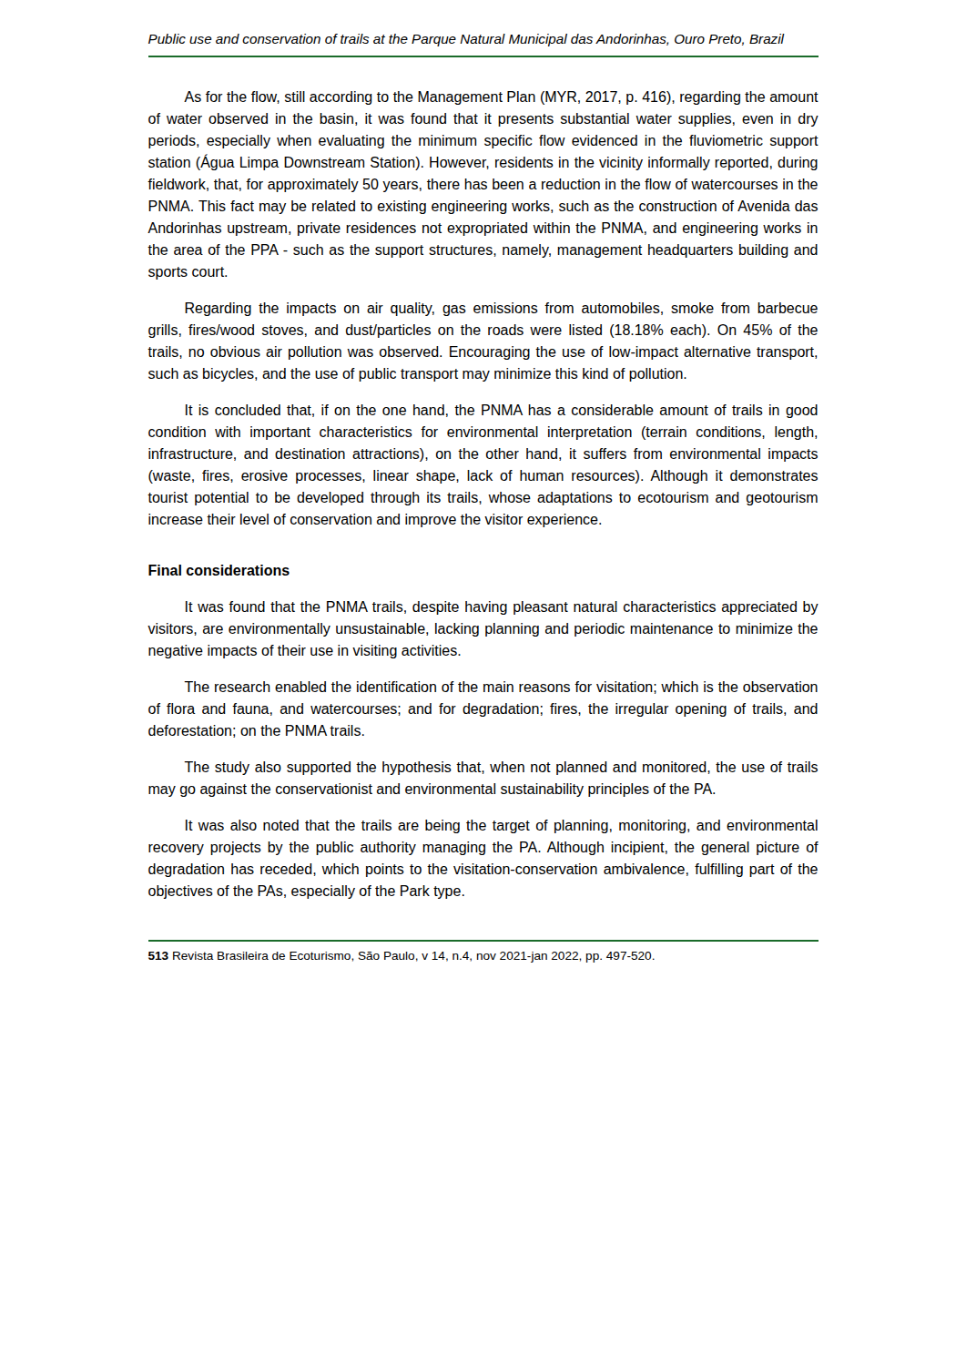Public use and conservation of trails at the Parque Natural Municipal das Andorinhas, Ouro Preto, Brazil
As for the flow, still according to the Management Plan (MYR, 2017, p. 416), regarding the amount of water observed in the basin, it was found that it presents substantial water supplies, even in dry periods, especially when evaluating the minimum specific flow evidenced in the fluviometric support station (Água Limpa Downstream Station). However, residents in the vicinity informally reported, during fieldwork, that, for approximately 50 years, there has been a reduction in the flow of watercourses in the PNMA. This fact may be related to existing engineering works, such as the construction of Avenida das Andorinhas upstream, private residences not expropriated within the PNMA, and engineering works in the area of the PPA - such as the support structures, namely, management headquarters building and sports court.
Regarding the impacts on air quality, gas emissions from automobiles, smoke from barbecue grills, fires/wood stoves, and dust/particles on the roads were listed (18.18% each). On 45% of the trails, no obvious air pollution was observed. Encouraging the use of low-impact alternative transport, such as bicycles, and the use of public transport may minimize this kind of pollution.
It is concluded that, if on the one hand, the PNMA has a considerable amount of trails in good condition with important characteristics for environmental interpretation (terrain conditions, length, infrastructure, and destination attractions), on the other hand, it suffers from environmental impacts (waste, fires, erosive processes, linear shape, lack of human resources). Although it demonstrates tourist potential to be developed through its trails, whose adaptations to ecotourism and geotourism increase their level of conservation and improve the visitor experience.
Final considerations
It was found that the PNMA trails, despite having pleasant natural characteristics appreciated by visitors, are environmentally unsustainable, lacking planning and periodic maintenance to minimize the negative impacts of their use in visiting activities.
The research enabled the identification of the main reasons for visitation; which is the observation of flora and fauna, and watercourses; and for degradation; fires, the irregular opening of trails, and deforestation; on the PNMA trails.
The study also supported the hypothesis that, when not planned and monitored, the use of trails may go against the conservationist and environmental sustainability principles of the PA.
It was also noted that the trails are being the target of planning, monitoring, and environmental recovery projects by the public authority managing the PA. Although incipient, the general picture of degradation has receded, which points to the visitation-conservation ambivalence, fulfilling part of the objectives of the PAs, especially of the Park type.
513 Revista Brasileira de Ecoturismo, São Paulo, v 14, n.4, nov 2021-jan 2022, pp. 497-520.